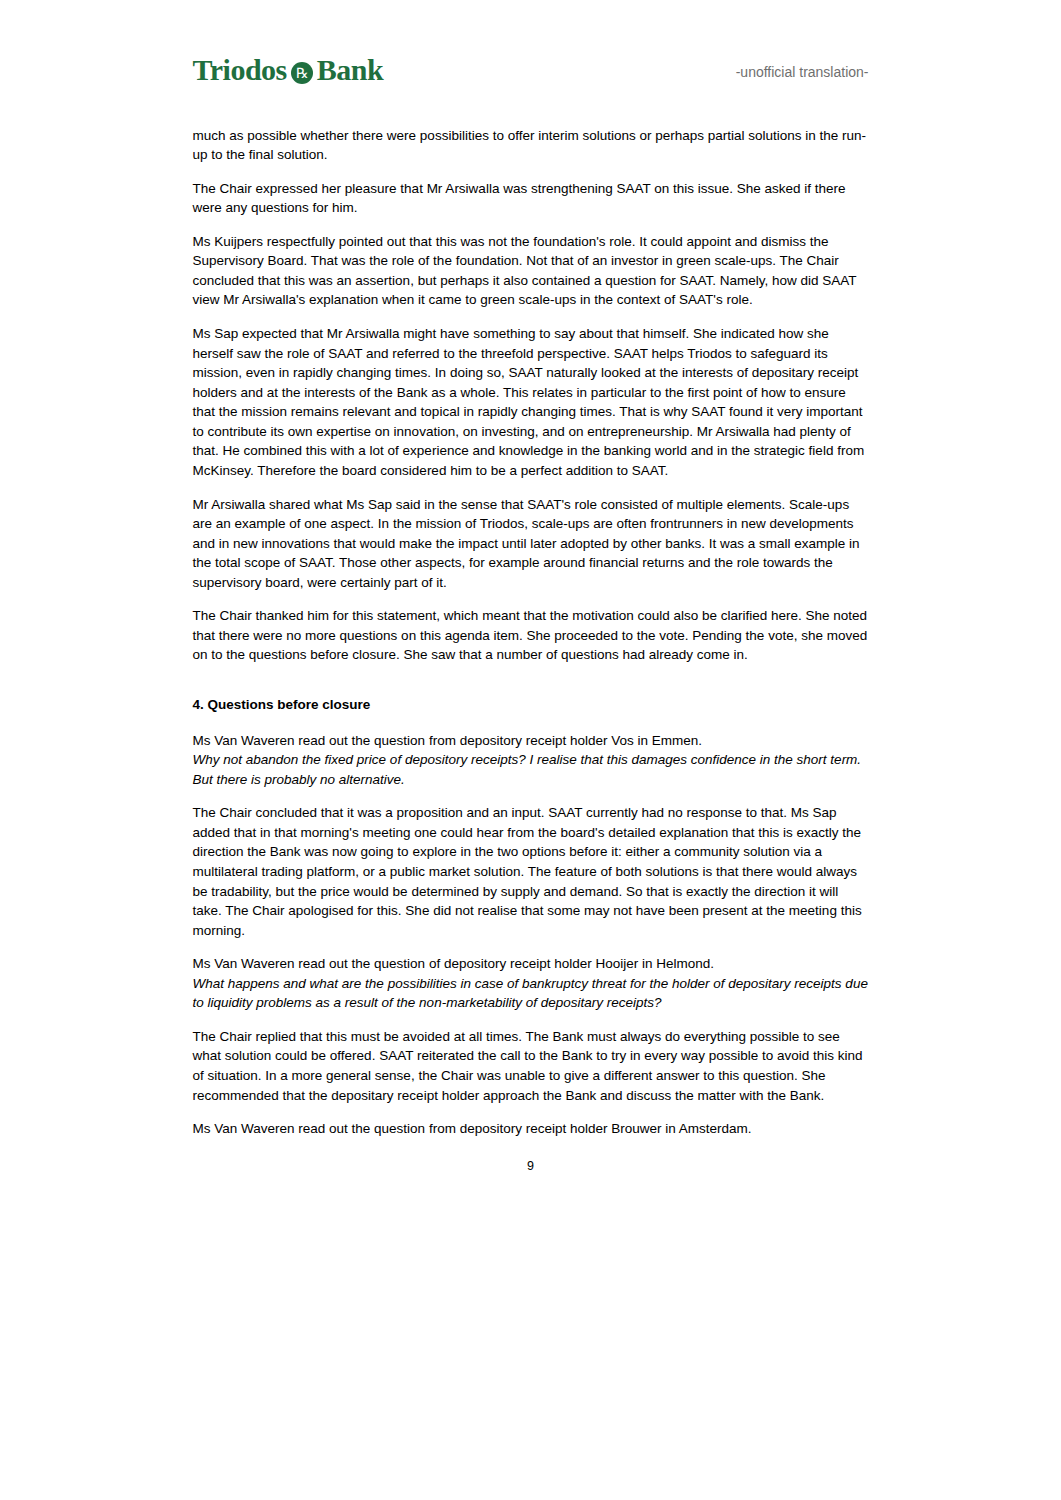Triodos℞Bank
-unofficial translation-
much as possible whether there were possibilities to offer interim solutions or perhaps partial solutions in the run-up to the final solution.
The Chair expressed her pleasure that Mr Arsiwalla was strengthening SAAT on this issue. She asked if there were any questions for him.
Ms Kuijpers respectfully pointed out that this was not the foundation's role. It could appoint and dismiss the Supervisory Board. That was the role of the foundation. Not that of an investor in green scale-ups. The Chair concluded that this was an assertion, but perhaps it also contained a question for SAAT. Namely, how did SAAT view Mr Arsiwalla's explanation when it came to green scale-ups in the context of SAAT's role.
Ms Sap expected that Mr Arsiwalla might have something to say about that himself. She indicated how she herself saw the role of SAAT and referred to the threefold perspective. SAAT helps Triodos to safeguard its mission, even in rapidly changing times. In doing so, SAAT naturally looked at the interests of depositary receipt holders and at the interests of the Bank as a whole. This relates in particular to the first point of how to ensure that the mission remains relevant and topical in rapidly changing times. That is why SAAT found it very important to contribute its own expertise on innovation, on investing, and on entrepreneurship. Mr Arsiwalla had plenty of that. He combined this with a lot of experience and knowledge in the banking world and in the strategic field from McKinsey. Therefore the board considered him to be a perfect addition to SAAT.
Mr Arsiwalla shared what Ms Sap said in the sense that SAAT's role consisted of multiple elements. Scale-ups are an example of one aspect. In the mission of Triodos, scale-ups are often frontrunners in new developments and in new innovations that would make the impact until later adopted by other banks. It was a small example in the total scope of SAAT. Those other aspects, for example around financial returns and the role towards the supervisory board, were certainly part of it.
The Chair thanked him for this statement, which meant that the motivation could also be clarified here. She noted that there were no more questions on this agenda item. She proceeded to the vote. Pending the vote, she moved on to the questions before closure. She saw that a number of questions had already come in.
4. Questions before closure
Ms Van Waveren read out the question from depository receipt holder Vos in Emmen.
Why not abandon the fixed price of depository receipts? I realise that this damages confidence in the short term. But there is probably no alternative.
The Chair concluded that it was a proposition and an input. SAAT currently had no response to that. Ms Sap added that in that morning's meeting one could hear from the board's detailed explanation that this is exactly the direction the Bank was now going to explore in the two options before it: either a community solution via a multilateral trading platform, or a public market solution. The feature of both solutions is that there would always be tradability, but the price would be determined by supply and demand. So that is exactly the direction it will take. The Chair apologised for this. She did not realise that some may not have been present at the meeting this morning.
Ms Van Waveren read out the question of depository receipt holder Hooijer in Helmond.
What happens and what are the possibilities in case of bankruptcy threat for the holder of depositary receipts due to liquidity problems as a result of the non-marketability of depositary receipts?
The Chair replied that this must be avoided at all times. The Bank must always do everything possible to see what solution could be offered. SAAT reiterated the call to the Bank to try in every way possible to avoid this kind of situation. In a more general sense, the Chair was unable to give a different answer to this question. She recommended that the depositary receipt holder approach the Bank and discuss the matter with the Bank.
Ms Van Waveren read out the question from depository receipt holder Brouwer in Amsterdam.
9